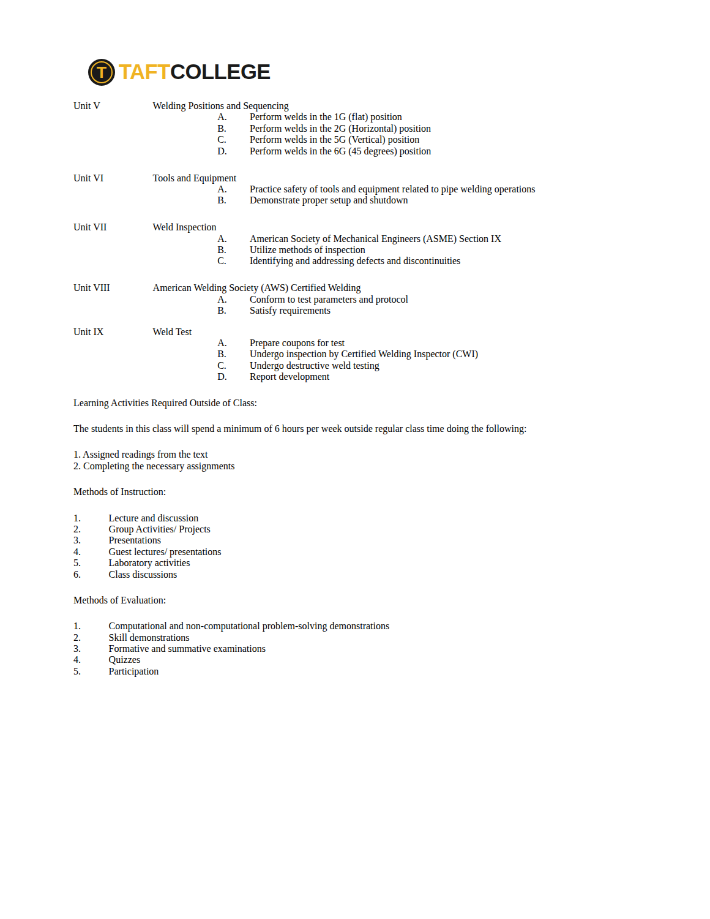TTAFTCOLLEGE
| Unit V | Welding Positions and Sequencing / A. / Perform welds in the 1G (flat) position / / B. / Perform welds in the 2G (Horizontal) position / / C. / Perform welds in the 5G (Vertical) position / / D. / Perform welds in the 6G (45 degrees) position / |
| Unit VI | Tools and Equipment / A. / Practice safety of tools and equipment related to pipe welding operations / / B. / Demonstrate proper setup and shutdown / |
| Unit VII | Weld Inspection / A. / American Society of Mechanical Engineers (ASME) Section IX / / B. / Utilize methods of inspection / / C. / Identifying and addressing defects and discontinuities / |
| Unit VIII | American Welding Society (AWS) Certified Welding / A. / Conform to test parameters and protocol / / B. / Satisfy requirements / |
| Unit IX | Weld Test / A. / Prepare coupons for test / / B. / Undergo inspection by Certified Welding Inspector (CWI) / / C. / Undergo destructive weld testing / / D. / Report development / |
Learning Activities Required Outside of Class:
The students in this class will spend a minimum of 6 hours per week outside regular class time doing the following:
1. Assigned readings from the text
2. Completing the necessary assignments
Methods of Instruction:
| 1. | Lecture and discussion |
| 2. | Group Activities/ Projects |
| 3. | Presentations |
| 4. | Guest lectures/ presentations |
| 5. | Laboratory activities |
| 6. | Class discussions |
Methods of Evaluation:
| 1. | Computational and non-computational problem-solving demonstrations |
| 2. | Skill demonstrations |
| 3. | Formative and summative examinations |
| 4. | Quizzes |
| 5. | Participation |